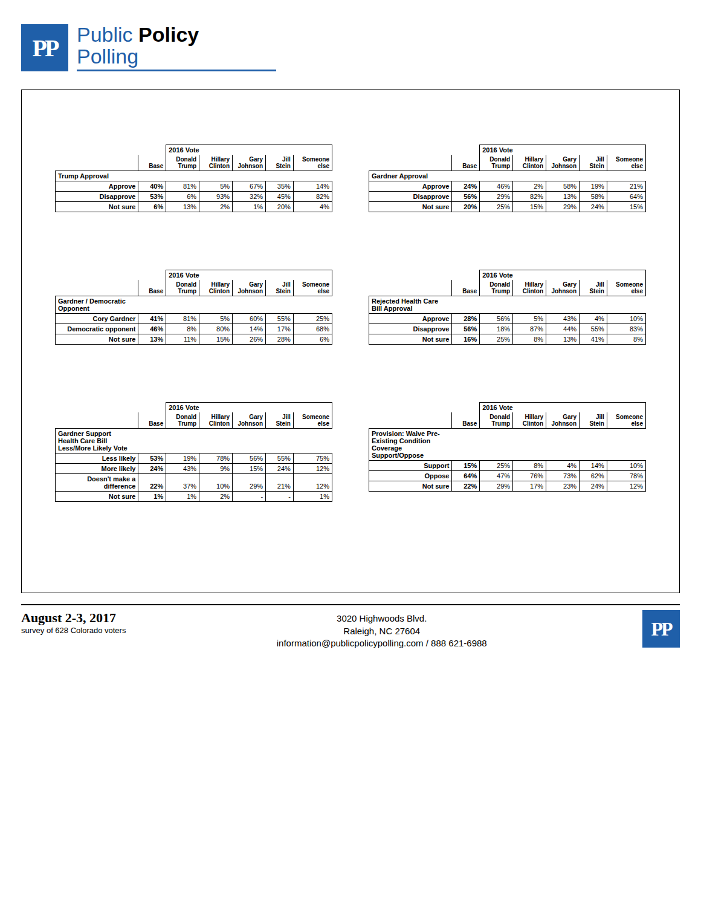PP
Public Policy Polling
| | | 2016 Vote |
| | Base | Donald Trump | Hillary Clinton | Gary Johnson | Jill Stein | Someone else |
| Trump Approval |
| Approve | 40% | 81% | 5% | 67% | 35% | 14% |
| Disapprove | 53% | 6% | 93% | 32% | 45% | 82% |
| Not sure | 6% | 13% | 2% | 1% | 20% | 4% |
| | | 2016 Vote |
| | Base | Donald Trump | Hillary Clinton | Gary Johnson | Jill Stein | Someone else |
| Gardner Approval |
| Approve | 24% | 46% | 2% | 58% | 19% | 21% |
| Disapprove | 56% | 29% | 82% | 13% | 58% | 64% |
| Not sure | 20% | 25% | 15% | 29% | 24% | 15% |
| | | 2016 Vote |
| | Base | Donald Trump | Hillary Clinton | Gary Johnson | Jill Stein | Someone else |
| Gardner / Democratic Opponent |
| Cory Gardner | 41% | 81% | 5% | 60% | 55% | 25% |
| Democratic opponent | 46% | 8% | 80% | 14% | 17% | 68% |
| Not sure | 13% | 11% | 15% | 26% | 28% | 6% |
| | | 2016 Vote |
| | Base | Donald Trump | Hillary Clinton | Gary Johnson | Jill Stein | Someone else |
| Rejected Health Care Bill Approval |
| Approve | 28% | 56% | 5% | 43% | 4% | 10% |
| Disapprove | 56% | 18% | 87% | 44% | 55% | 83% |
| Not sure | 16% | 25% | 8% | 13% | 41% | 8% |
| | | 2016 Vote |
| | Base | Donald Trump | Hillary Clinton | Gary Johnson | Jill Stein | Someone else |
| Gardner Support Health Care Bill Less/More Likely Vote |
| Less likely | 53% | 19% | 78% | 56% | 55% | 75% |
| More likely | 24% | 43% | 9% | 15% | 24% | 12% |
| Doesn't make a difference | 22% | 37% | 10% | 29% | 21% | 12% |
| Not sure | 1% | 1% | 2% | - | - | 1% |
| | | 2016 Vote |
| | Base | Donald Trump | Hillary Clinton | Gary Johnson | Jill Stein | Someone else |
| Provision: Waive Pre- Existing Condition Coverage Support/Oppose |
| Support | 15% | 25% | 8% | 4% | 14% | 10% |
| Oppose | 64% | 47% | 76% | 73% | 62% | 78% |
| Not sure | 22% | 29% | 17% | 23% | 24% | 12% |
August 2-3, 2017
survey of 628 Colorado voters
3020 Highwoods Blvd.
Raleigh, NC 27604
information@publicpolicypolling.com / 888 621-6988
PP